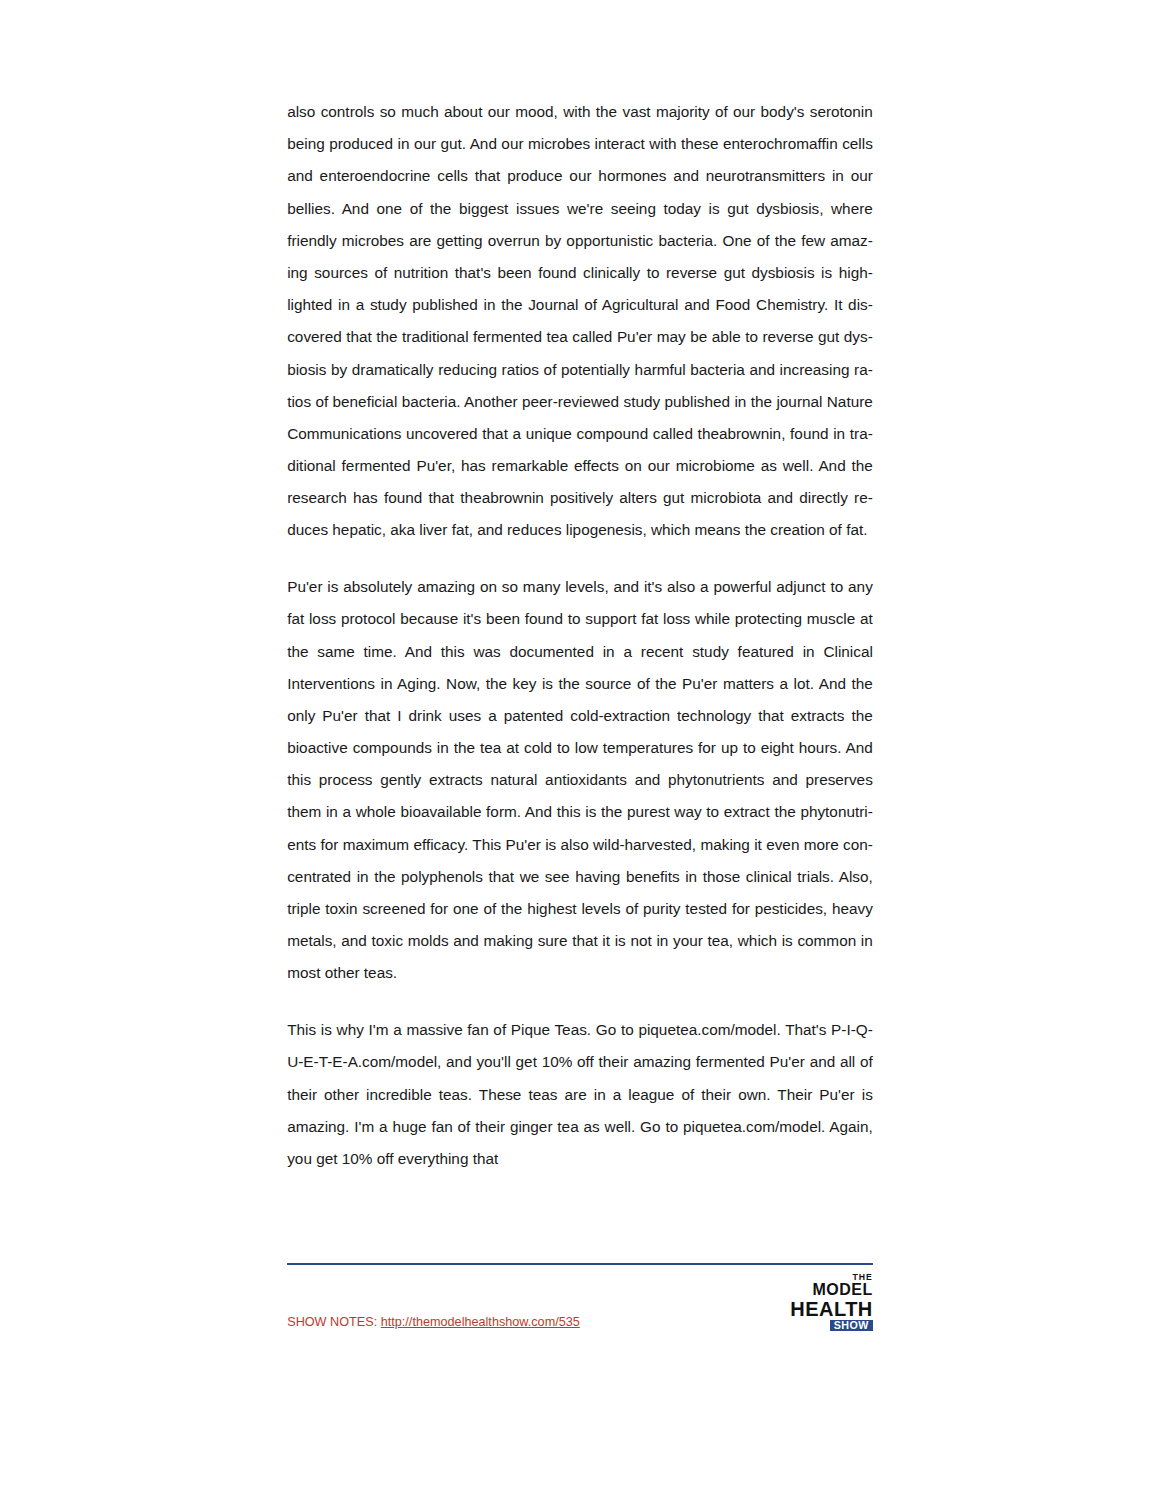also controls so much about our mood, with the vast majority of our body's serotonin being produced in our gut. And our microbes interact with these enterochromaffin cells and enteroendocrine cells that produce our hormones and neurotransmitters in our bellies. And one of the biggest issues we're seeing today is gut dysbiosis, where friendly microbes are getting overrun by opportunistic bacteria. One of the few amazing sources of nutrition that's been found clinically to reverse gut dysbiosis is highlighted in a study published in the Journal of Agricultural and Food Chemistry. It discovered that the traditional fermented tea called Pu'er may be able to reverse gut dysbiosis by dramatically reducing ratios of potentially harmful bacteria and increasing ratios of beneficial bacteria. Another peer-reviewed study published in the journal Nature Communications uncovered that a unique compound called theabrownin, found in traditional fermented Pu'er, has remarkable effects on our microbiome as well. And the research has found that theabrownin positively alters gut microbiota and directly reduces hepatic, aka liver fat, and reduces lipogenesis, which means the creation of fat.
Pu'er is absolutely amazing on so many levels, and it's also a powerful adjunct to any fat loss protocol because it's been found to support fat loss while protecting muscle at the same time. And this was documented in a recent study featured in Clinical Interventions in Aging. Now, the key is the source of the Pu'er matters a lot. And the only Pu'er that I drink uses a patented cold-extraction technology that extracts the bioactive compounds in the tea at cold to low temperatures for up to eight hours. And this process gently extracts natural antioxidants and phytonutrients and preserves them in a whole bioavailable form. And this is the purest way to extract the phytonutrients for maximum efficacy. This Pu'er is also wild-harvested, making it even more concentrated in the polyphenols that we see having benefits in those clinical trials. Also, triple toxin screened for one of the highest levels of purity tested for pesticides, heavy metals, and toxic molds and making sure that it is not in your tea, which is common in most other teas.
This is why I'm a massive fan of Pique Teas. Go to piquetea.com/model. That's P-I-Q-U-E-T-E-A.com/model, and you'll get 10% off their amazing fermented Pu'er and all of their other incredible teas. These teas are in a league of their own. Their Pu'er is amazing. I'm a huge fan of their ginger tea as well. Go to piquetea.com/model. Again, you get 10% off everything that
SHOW NOTES: http://themodelhealthshow.com/535
THE MODEL HEALTH SHOW